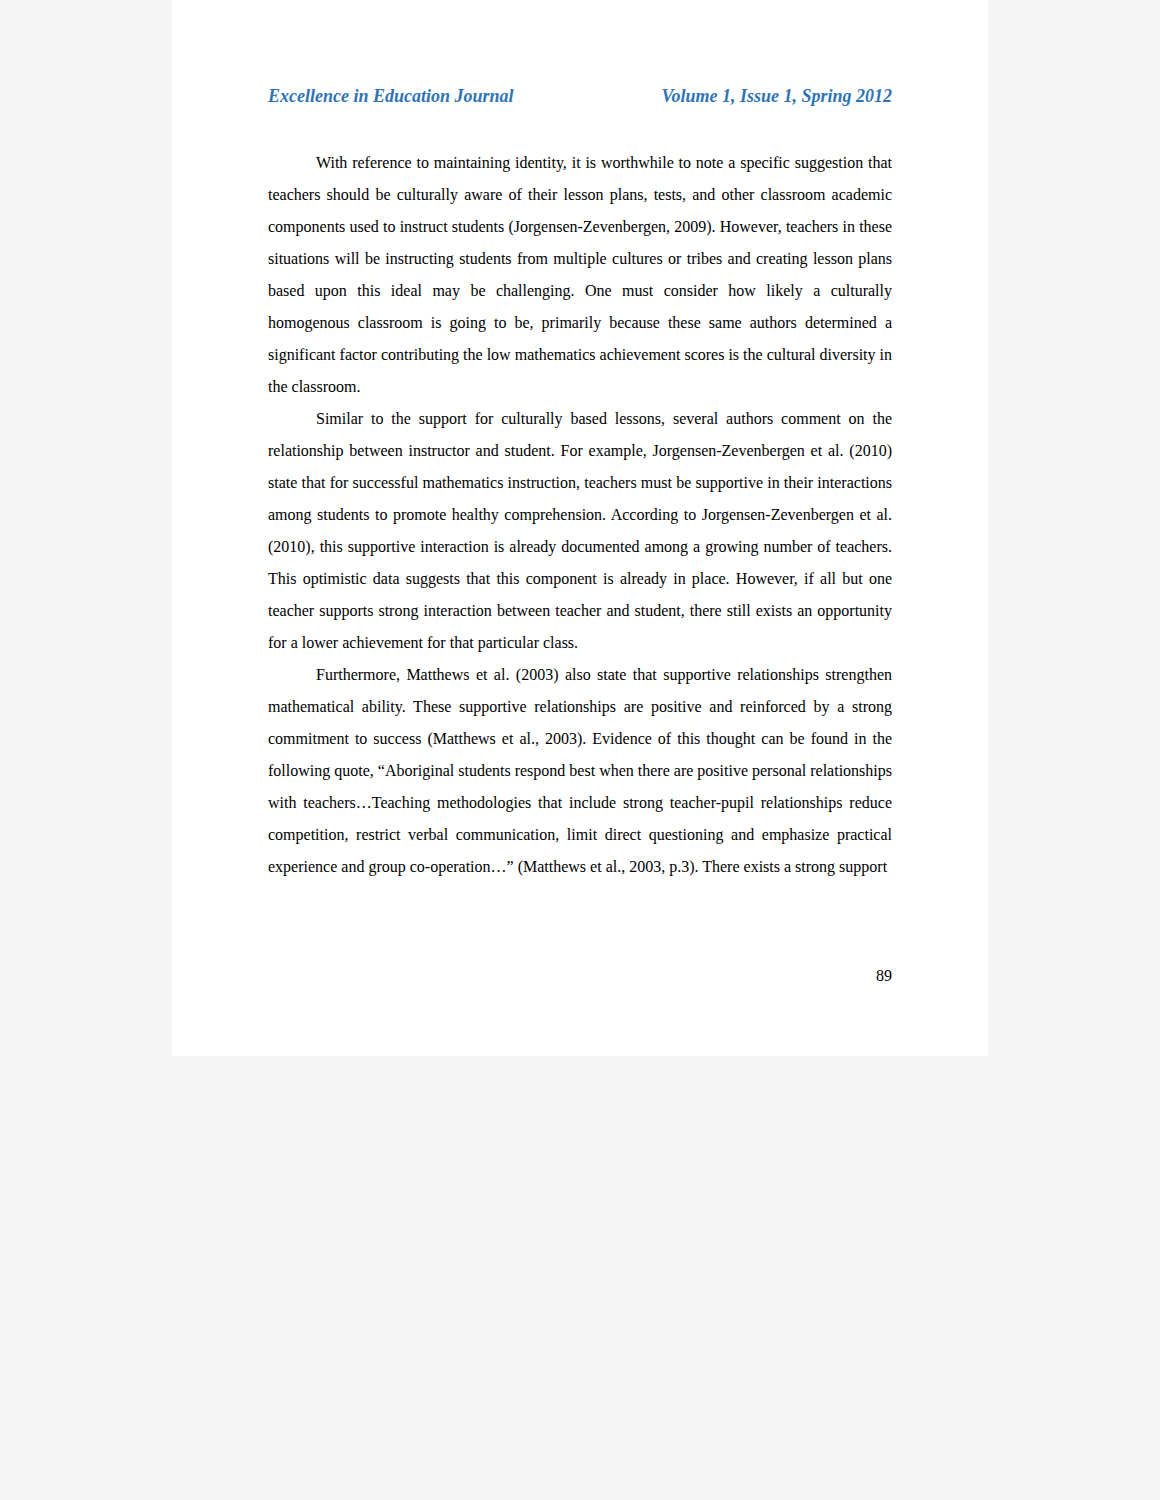Excellence in Education Journal Volume 1, Issue 1, Spring 2012
With reference to maintaining identity, it is worthwhile to note a specific suggestion that teachers should be culturally aware of their lesson plans, tests, and other classroom academic components used to instruct students (Jorgensen-Zevenbergen, 2009). However, teachers in these situations will be instructing students from multiple cultures or tribes and creating lesson plans based upon this ideal may be challenging. One must consider how likely a culturally homogenous classroom is going to be, primarily because these same authors determined a significant factor contributing the low mathematics achievement scores is the cultural diversity in the classroom.
Similar to the support for culturally based lessons, several authors comment on the relationship between instructor and student. For example, Jorgensen-Zevenbergen et al. (2010) state that for successful mathematics instruction, teachers must be supportive in their interactions among students to promote healthy comprehension. According to Jorgensen-Zevenbergen et al. (2010), this supportive interaction is already documented among a growing number of teachers. This optimistic data suggests that this component is already in place. However, if all but one teacher supports strong interaction between teacher and student, there still exists an opportunity for a lower achievement for that particular class.
Furthermore, Matthews et al. (2003) also state that supportive relationships strengthen mathematical ability. These supportive relationships are positive and reinforced by a strong commitment to success (Matthews et al., 2003). Evidence of this thought can be found in the following quote, “Aboriginal students respond best when there are positive personal relationships with teachers…Teaching methodologies that include strong teacher-pupil relationships reduce competition, restrict verbal communication, limit direct questioning and emphasize practical experience and group co-operation…” (Matthews et al., 2003, p.3). There exists a strong support
89